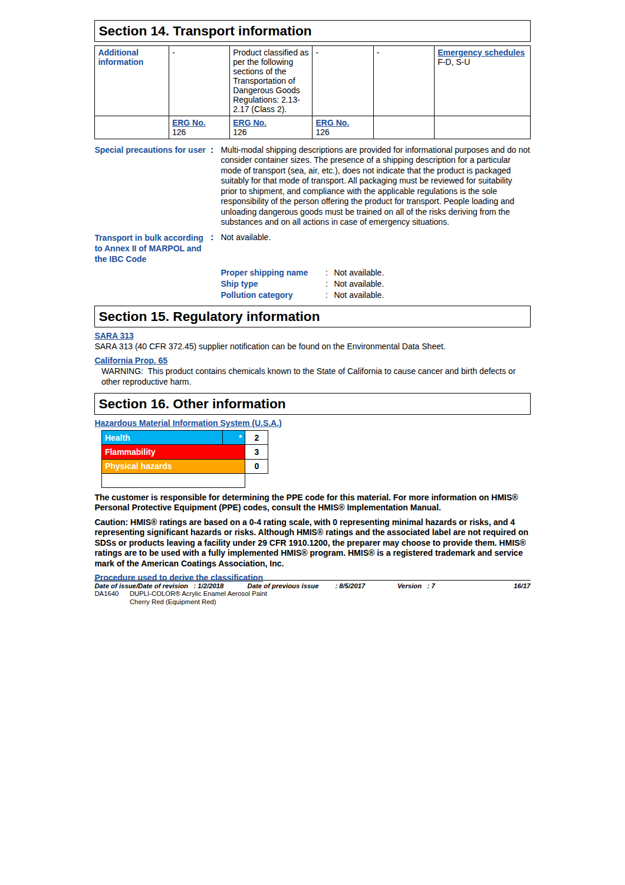Section 14. Transport information
| Additional information | - | Product classified as per the following sections of the Transportation of Dangerous Goods Regulations: 2.13-2.17 (Class 2). | - | - | Emergency schedules F-D, S-U |
| | ERG No. 126 | ERG No. 126 | ERG No. 126 | | |
Special precautions for user
:
Multi-modal shipping descriptions are provided for informational purposes and do not consider container sizes. The presence of a shipping description for a particular mode of transport (sea, air, etc.), does not indicate that the product is packaged suitably for that mode of transport. All packaging must be reviewed for suitability prior to shipment, and compliance with the applicable regulations is the sole responsibility of the person offering the product for transport. People loading and unloading dangerous goods must be trained on all of the risks deriving from the substances and on all actions in case of emergency situations.
Transport in bulk according to Annex II of MARPOL and the IBC Code
:
Not available.
Proper shipping name
:
Not available.
Ship type
:
Not available.
Pollution category
:
Not available.
Section 15. Regulatory information
SARA 313
SARA 313 (40 CFR 372.45) supplier notification can be found on the Environmental Data Sheet.
California Prop. 65
WARNING: This product contains chemicals known to the State of California to cause cancer and birth defects or other reproductive harm.
Section 16. Other information
Hazardous Material Information System (U.S.A.)
| Health | * | 2 |
| Flammability | 3 |
| Physical hazards | 0 |
The customer is responsible for determining the PPE code for this material. For more information on HMIS® Personal Protective Equipment (PPE) codes, consult the HMIS® Implementation Manual.
Caution: HMIS® ratings are based on a 0-4 rating scale, with 0 representing minimal hazards or risks, and 4 representing significant hazards or risks. Although HMIS® ratings and the associated label are not required on SDSs or products leaving a facility under 29 CFR 1910.1200, the preparer may choose to provide them. HMIS® ratings are to be used with a fully implemented HMIS® program. HMIS® is a registered trademark and service mark of the American Coatings Association, Inc.
Procedure used to derive the classification
Date of issue/Date of revision : 1/2/2018 Date of previous issue : 8/5/2017 Version : 7 16/17
DA1640 DUPLI-COLOR® Acrylic Enamel Aerosol Paint
Cherry Red (Equipment Red)